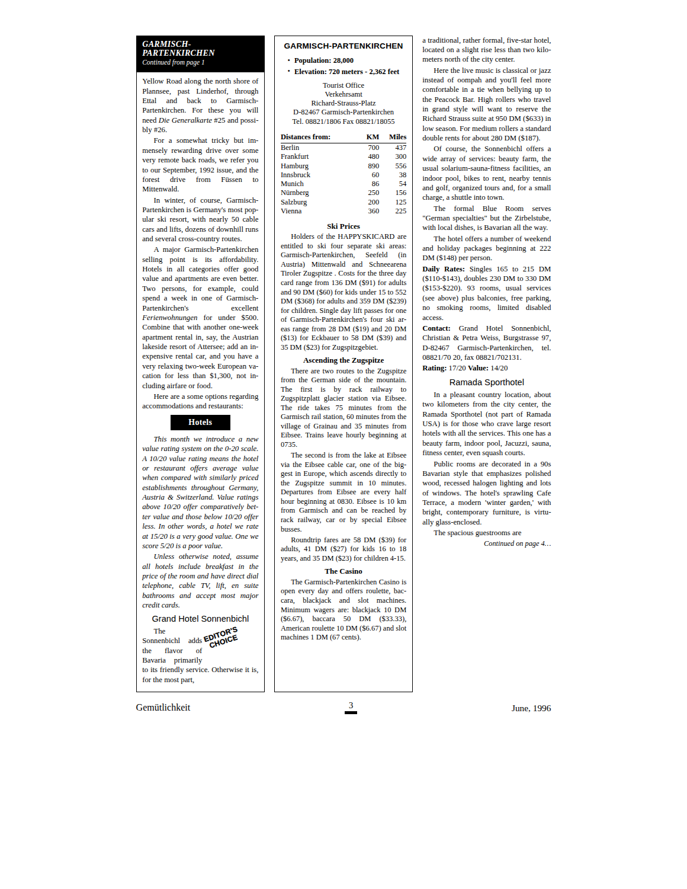GARMISCH-PARTENKIRCHEN
Continued from page 1
Yellow Road along the north shore of Plannsee, past Linderhof, through Ettal and back to Garmisch-Partenkirchen. For these you will need Die Generalkarte #25 and possibly #26.
For a somewhat tricky but immensely rewarding drive over some very remote back roads, we refer you to our September, 1992 issue, and the forest drive from Füssen to Mittenwald.
In winter, of course, Garmisch-Partenkirchen is Germany's most popular ski resort, with nearly 50 cable cars and lifts, dozens of downhill runs and several cross-country routes.
A major Garmisch-Partenkirchen selling point is its affordability. Hotels in all categories offer good value and apartments are even better. Two persons, for example, could spend a week in one of Garmisch-Partenkirchen's excellent Ferienwohnungen for under $500. Combine that with another one-week apartment rental in, say, the Austrian lakeside resort of Attersee; add an inexpensive rental car, and you have a very relaxing two-week European vacation for less than $1,300, not including airfare or food.
Here are a some options regarding accommodations and restaurants:
Hotels
This month we introduce a new value rating system on the 0-20 scale. A 10/20 value rating means the hotel or restaurant offers average value when compared with similarly priced establishments throughout Germany, Austria & Switzerland. Value ratings above 10/20 offer comparatively better value and those below 10/20 offer less. In other words, a hotel we rate at 15/20 is a very good value. One we score 5/20 is a poor value.
Unless otherwise noted, assume all hotels include breakfast in the price of the room and have direct dial telephone, cable TV, lift, en suite bathrooms and accept most major credit cards.
Grand Hotel Sonnenbichl
EDITOR'S CHOICE
The Sonnenbichl adds the flavor of Bavaria primarily to its friendly service. Otherwise it is, for the most part,
GARMISCH-PARTENKIRCHEN
Population: 28,000
Elevation: 720 meters - 2,362 feet
Tourist Office
Verkehrsamt
Richard-Strauss-Platz
D-82467 Garmisch-Partenkirchen
Tel. 08821/1806 Fax 08821/18055
| Distances from: | KM | Miles |
| --- | --- | --- |
| Berlin | 700 | 437 |
| Frankfurt | 480 | 300 |
| Hamburg | 890 | 556 |
| Innsbruck | 60 | 38 |
| Munich | 86 | 54 |
| Nürnberg | 250 | 156 |
| Salzburg | 200 | 125 |
| Vienna | 360 | 225 |
Ski Prices
Holders of the HAPPYSKICARD are entitled to ski four separate ski areas: Garmisch-Partenkirchen, Seefeld (in Austria) Mittenwald and Schneearena Tiroler Zugspitze . Costs for the three day card range from 136 DM ($91) for adults and 90 DM ($60) for kids under 15 to 552 DM ($368) for adults and 359 DM ($239) for children. Single day lift passes for one of Garmisch-Partenkirchen's four ski areas range from 28 DM ($19) and 20 DM ($13) for Eckbauer to 58 DM ($39) and 35 DM ($23) for Zugspitzgebiet.
Ascending the Zugspitze
There are two routes to the Zugspitze from the German side of the mountain. The first is by rack railway to Zugspitzplatt glacier station via Eibsee. The ride takes 75 minutes from the Garmisch rail station, 60 minutes from the village of Grainau and 35 minutes from Eibsee. Trains leave hourly beginning at 0735.
The second is from the lake at Eibsee via the Eibsee cable car, one of the biggest in Europe, which ascends directly to the Zugspitze summit in 10 minutes. Departures from Eibsee are every half hour beginning at 0830. Eibsee is 10 km from Garmisch and can be reached by rack railway, car or by special Eibsee busses.
Roundtrip fares are 58 DM ($39) for adults, 41 DM ($27) for kids 16 to 18 years, and 35 DM ($23) for children 4-15.
The Casino
The Garmisch-Partenkirchen Casino is open every day and offers roulette, baccara, blackjack and slot machines. Minimum wagers are: blackjack 10 DM ($6.67), baccara 50 DM ($33.33), American roulette 10 DM ($6.67) and slot machines 1 DM (67 cents).
a traditional, rather formal, five-star hotel, located on a slight rise less than two kilometers north of the city center.
Here the live music is classical or jazz instead of oompah and you'll feel more comfortable in a tie when bellying up to the Peacock Bar. High rollers who travel in grand style will want to reserve the Richard Strauss suite at 950 DM ($633) in low season. For medium rollers a standard double rents for about 280 DM ($187).
Of course, the Sonnenbichl offers a wide array of services: beauty farm, the usual solarium-sauna-fitness facilities, an indoor pool, bikes to rent, nearby tennis and golf, organized tours and, for a small charge, a shuttle into town.
The formal Blue Room serves "German specialties" but the Zirbelstube, with local dishes, is Bavarian all the way.
The hotel offers a number of weekend and holiday packages beginning at 222 DM ($148) per person.
Daily Rates: Singles 165 to 215 DM ($110-$143), doubles 230 DM to 330 DM ($153-$220). 93 rooms, usual services (see above) plus balconies, free parking, no smoking rooms, limited disabled access.
Contact: Grand Hotel Sonnenbichl, Christian & Petra Weiss, Burgstrasse 97, D-82467 Garmisch-Partenkirchen, tel. 08821/70 20, fax 08821/702131.
Rating: 17/20 Value: 14/20
Ramada Sporthotel
In a pleasant country location, about two kilometers from the city center, the Ramada Sporthotel (not part of Ramada USA) is for those who crave large resort hotels with all the services. This one has a beauty farm, indoor pool, Jacuzzi, sauna, fitness center, even squash courts.
Public rooms are decorated in a 90s Bavarian style that emphasizes polished wood, recessed halogen lighting and lots of windows. The hotel's sprawling Cafe Terrace, a modern 'winter garden,' with bright, contemporary furniture, is virtually glass-enclosed.
The spacious guestrooms are
Continued on page 4…
Gemütlichkeit
3
June, 1996